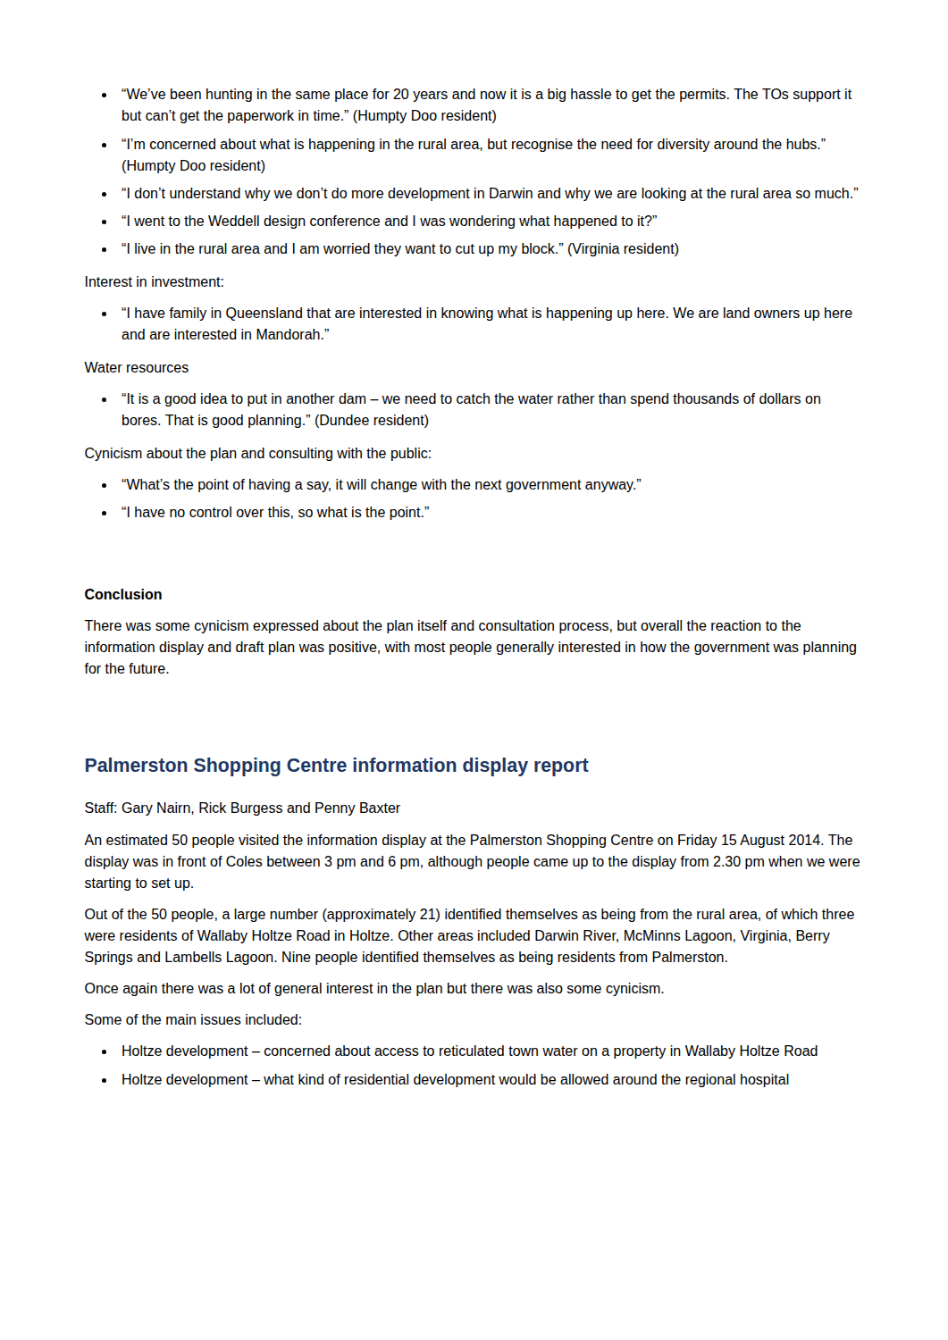“We’ve been hunting in the same place for 20 years and now it is a big hassle to get the permits. The TOs support it but can’t get the paperwork in time.” (Humpty Doo resident)
“I’m concerned about what is happening in the rural area, but recognise the need for diversity around the hubs.” (Humpty Doo resident)
“I don’t understand why we don’t do more development in Darwin and why we are looking at the rural area so much.”
“I went to the Weddell design conference and I was wondering what happened to it?”
“I live in the rural area and I am worried they want to cut up my block.” (Virginia resident)
Interest in investment:
“I have family in Queensland that are interested in knowing what is happening up here. We are land owners up here and are interested in Mandorah.”
Water resources
“It is a good idea to put in another dam – we need to catch the water rather than spend thousands of dollars on bores. That is good planning.” (Dundee resident)
Cynicism about the plan and consulting with the public:
“What’s the point of having a say, it will change with the next government anyway.”
“I have no control over this, so what is the point.”
Conclusion
There was some cynicism expressed about the plan itself and consultation process, but overall the reaction to the information display and draft plan was positive, with most people generally interested in how the government was planning for the future.
Palmerston Shopping Centre information display report
Staff: Gary Nairn, Rick Burgess and Penny Baxter
An estimated 50 people visited the information display at the Palmerston Shopping Centre on Friday 15 August 2014. The display was in front of Coles between 3 pm and 6 pm, although people came up to the display from 2.30 pm when we were starting to set up.
Out of the 50 people, a large number (approximately 21) identified themselves as being from the rural area, of which three were residents of Wallaby Holtze Road in Holtze. Other areas included Darwin River, McMinns Lagoon, Virginia, Berry Springs and Lambells Lagoon. Nine people identified themselves as being residents from Palmerston.
Once again there was a lot of general interest in the plan but there was also some cynicism.
Some of the main issues included:
Holtze development – concerned about access to reticulated town water on a property in Wallaby Holtze Road
Holtze development – what kind of residential development would be allowed around the regional hospital